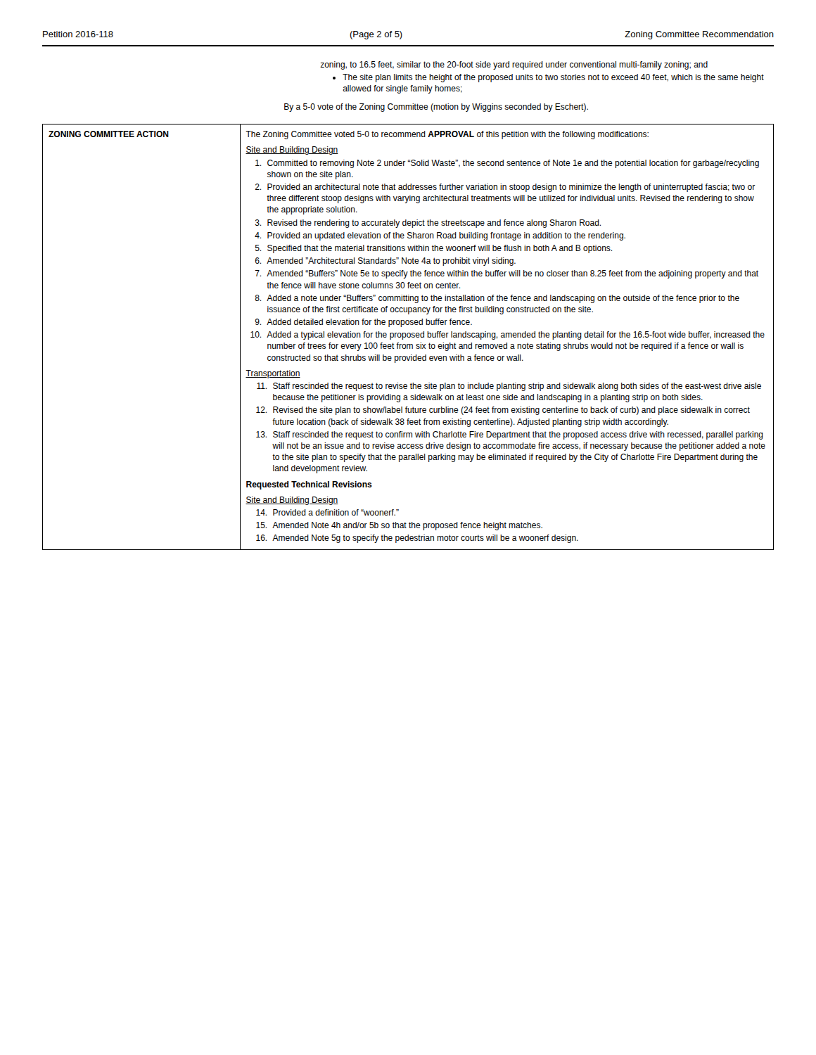Petition 2016-118
(Page 2 of 5)
Zoning Committee Recommendation
zoning, to 16.5 feet, similar to the 20-foot side yard required under conventional multi-family zoning; and
The site plan limits the height of the proposed units to two stories not to exceed 40 feet, which is the same height allowed for single family homes;
By a 5-0 vote of the Zoning Committee (motion by Wiggins seconded by Eschert).
| ZONING COMMITTEE ACTION | The Zoning Committee voted 5-0 to recommend APPROVAL of this petition with the following modifications: Site and Building Design Committed to removing Note 2 under “Solid Waste”, the second sentence of Note 1e and the potential location for garbage/recycling shown on the site plan. Provided an architectural note that addresses further variation in stoop design to minimize the length of uninterrupted fascia; two or three different stoop designs with varying architectural treatments will be utilized for individual units. Revised the rendering to show the appropriate solution. Revised the rendering to accurately depict the streetscape and fence along Sharon Road. Provided an updated elevation of the Sharon Road building frontage in addition to the rendering. Specified that the material transitions within the woonerf will be flush in both A and B options. Amended ”Architectural Standards” Note 4a to prohibit vinyl siding. Amended “Buffers” Note 5e to specify the fence within the buffer will be no closer than 8.25 feet from the adjoining property and that the fence will have stone columns 30 feet on center. Added a note under “Buffers” committing to the installation of the fence and landscaping on the outside of the fence prior to the issuance of the first certificate of occupancy for the first building constructed on the site. Added detailed elevation for the proposed buffer fence. Added a typical elevation for the proposed buffer landscaping, amended the planting detail for the 16.5-foot wide buffer, increased the number of trees for every 100 feet from six to eight and removed a note stating shrubs would not be required if a fence or wall is constructed so that shrubs will be provided even with a fence or wall. Transportation Staff rescinded the request to revise the site plan to include planting strip and sidewalk along both sides of the east-west drive aisle because the petitioner is providing a sidewalk on at least one side and landscaping in a planting strip on both sides. Revised the site plan to show/label future curbline (24 feet from existing centerline to back of curb) and place sidewalk in correct future location (back of sidewalk 38 feet from existing centerline). Adjusted planting strip width accordingly. Staff rescinded the request to confirm with Charlotte Fire Department that the proposed access drive with recessed, parallel parking will not be an issue and to revise access drive design to accommodate fire access, if necessary because the petitioner added a note to the site plan to specify that the parallel parking may be eliminated if required by the City of Charlotte Fire Department during the land development review. Requested Technical Revisions Site and Building Design Provided a definition of “woonerf.” Amended Note 4h and/or 5b so that the proposed fence height matches. Amended Note 5g to specify the pedestrian motor courts will be a woonerf design. |